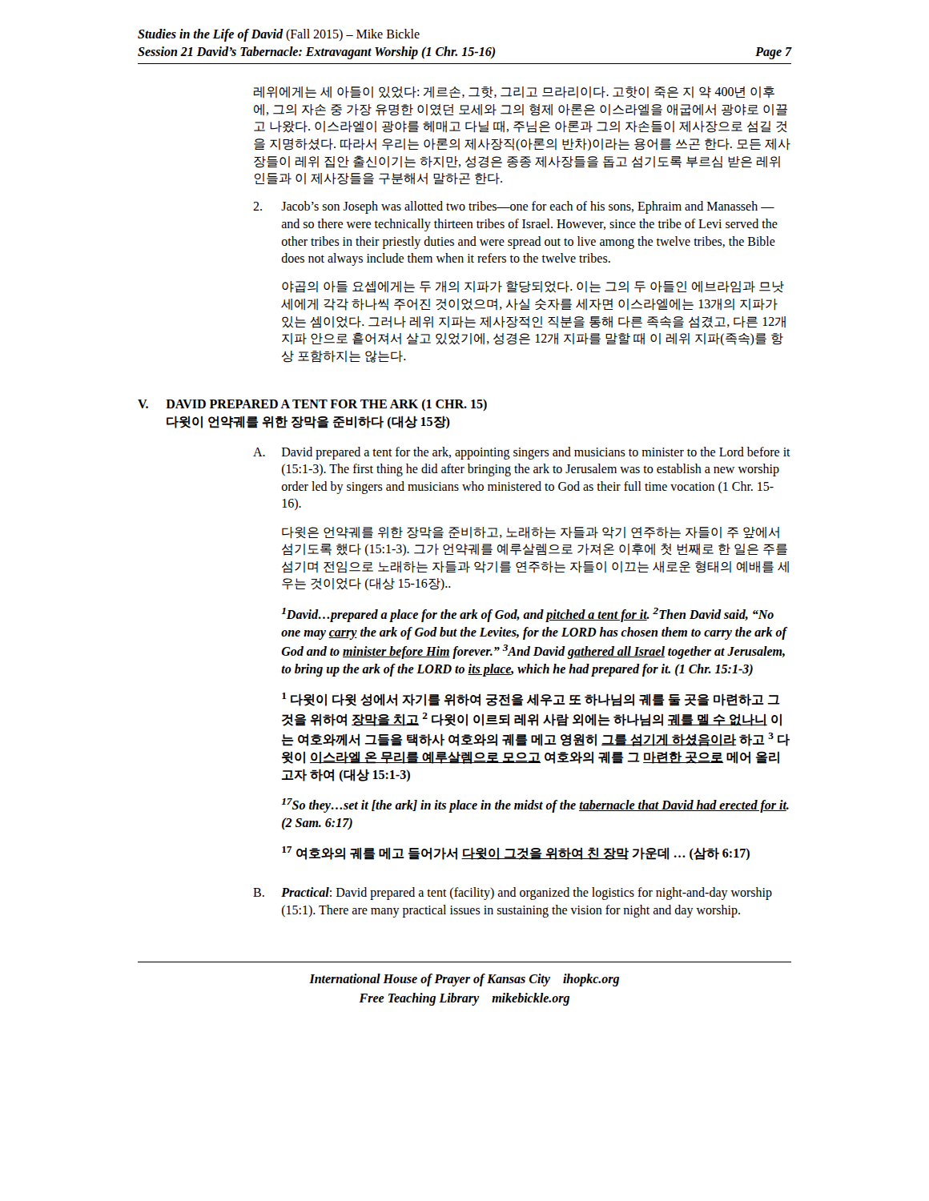Studies in the Life of David (Fall 2015) – Mike Bickle
Session 21 David’s Tabernacle: Extravagant Worship (1 Chr. 15-16) Page 7
레위에게는 세 아들이 있었다: 게르손, 그핫, 그리고 므라리이다. 고핫이 죽은 지 약 400년 이후에, 그의 자손 중 가장 유명한 이였던 모세와 그의 형제 아론은 이스라엘을 애굽에서 광야로 이끌고 나왔다. 이스라엘이 광야를 헤매고 다닐 때, 주님은 아론과 그의 자손들이 제사장으로 섬길 것을 지명하셨다. 따라서 우리는 아론의 제사장직(아론의 반차)이라는 용어를 쓰곤 한다. 모든 제사장들이 레위 집안 출신이기는 하지만, 성경은 종종 제사장들을 돕고 섬기도록 부르심 받은 레위인들과 이 제사장들을 구분해서 말하곤 한다.
2.
Jacob’s son Joseph was allotted two tribes—one for each of his sons, Ephraim and Manasseh —and so there were technically thirteen tribes of Israel. However, since the tribe of Levi served the other tribes in their priestly duties and were spread out to live among the twelve tribes, the Bible does not always include them when it refers to the twelve tribes.
야곱의 아들 요셉에게는 두 개의 지파가 할당되었다. 이는 그의 두 아들인 에브라임과 므낫세에게 각각 하나씩 주어진 것이었으며, 사실 숫자를 세자면 이스라엘에는 13개의 지파가 있는 셈이었다. 그러나 레위 지파는 제사장적인 직분을 통해 다른 족속을 섬겼고, 다른 12개 지파 안으로 흩어져서 살고 있었기에, 성경은 12개 지파를 말할 때 이 레위 지파(족속)를 항상 포함하지는 않는다.
V.
DAVID PREPARED A TENT FOR THE ARK (1 CHR. 15)
다윗이 언약궤를 위한 장막을 준비하다 (대상 15장)
A.
David prepared a tent for the ark, appointing singers and musicians to minister to the Lord before it (15:1-3). The first thing he did after bringing the ark to Jerusalem was to establish a new worship order led by singers and musicians who ministered to God as their full time vocation (1 Chr. 15-16).
다윗은 언약궤를 위한 장막을 준비하고, 노래하는 자들과 악기 연주하는 자들이 주 앞에서 섬기도록 했다 (15:1-3). 그가 언약궤를 예루살렘으로 가져온 이후에 첫 번째로 한 일은 주를 섬기며 전임으로 노래하는 자들과 악기를 연주하는 자들이 이끄는 새로운 형태의 예배를 세우는 것이었다 (대상 15-16장)..
1David…prepared a place for the ark of God, and pitched a tent for it. 2Then David said, “No one may carry the ark of God but the Levites, for the LORD has chosen them to carry the ark of God and to minister before Him forever.” 3And David gathered all Israel together at Jerusalem, to bring up the ark of the LORD to its place, which he had prepared for it. (1 Chr. 15:1-3)
1 다윗이 다윗 성에서 자기를 위하여 궁전을 세우고 또 하나님의 궤를 둘 곳을 마련하고 그것을 위하여 장막을 치고 2 다윗이 이르되 레위 사람 외에는 하나님의 궤를 멜 수 없나니 이는 여호와께서 그들을 택하사 여호와의 궤를 메고 영원히 그를 섬기게 하셨음이라 하고 3 다윗이 이스라엘 온 무리를 예루살렘으로 모으고 여호와의 궤를 그 마련한 곳으로 메어 올리고자 하여 (대상 15:1-3)
17So they…set it [the ark] in its place in the midst of the tabernacle that David had erected for it. (2 Sam. 6:17)
17 여호와의 궤를 메고 들어가서 다윗이 그것을 위하여 친 장막 가운데 … (삼하 6:17)
B.
Practical: David prepared a tent (facility) and organized the logistics for night-and-day worship (15:1). There are many practical issues in sustaining the vision for night and day worship.
International House of Prayer of Kansas City ihopkc.org
Free Teaching Library mikebickle.org